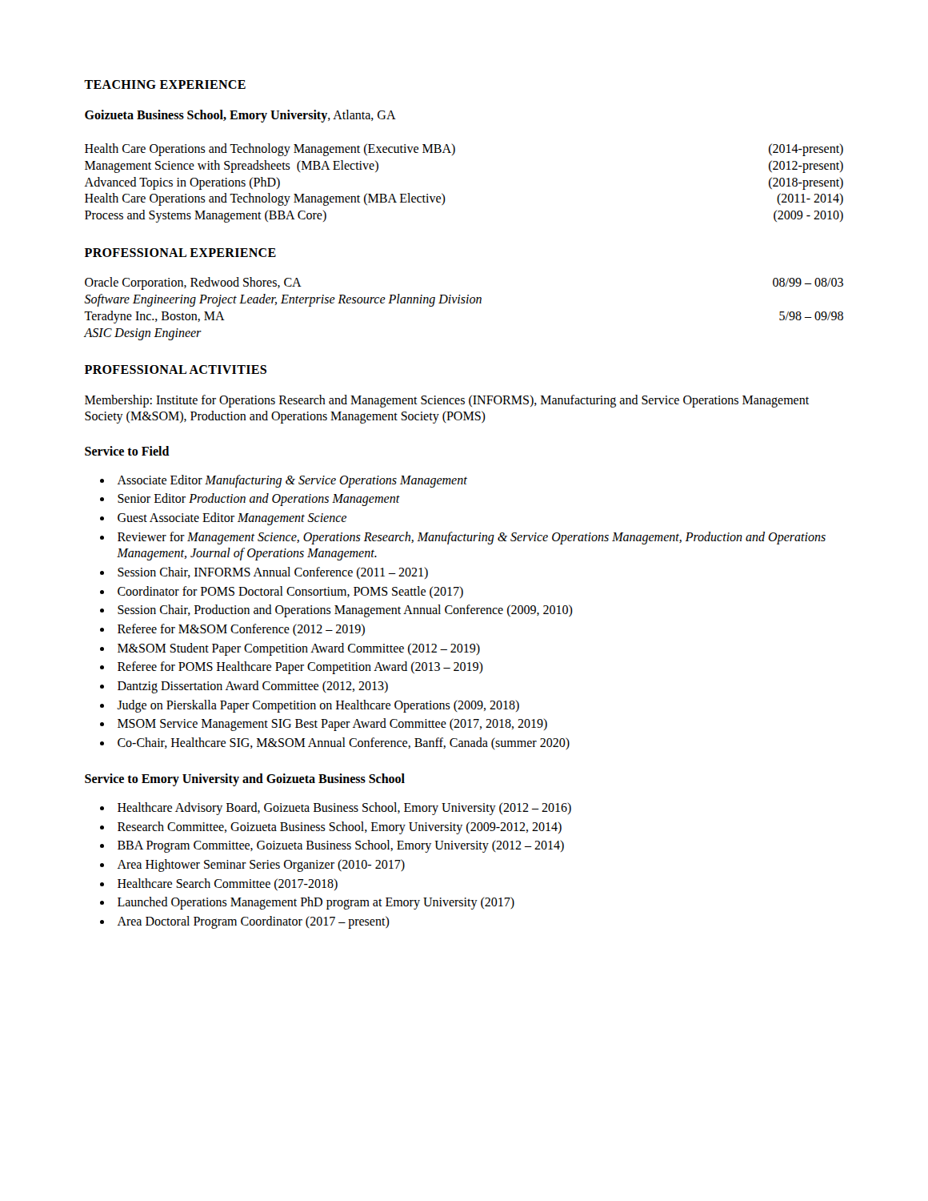TEACHING EXPERIENCE
Goizueta Business School, Emory University, Atlanta, GA
| Health Care Operations and Technology Management (Executive MBA) | (2014-present) |
| Management Science with Spreadsheets (MBA Elective) | (2012-present) |
| Advanced Topics in Operations (PhD) | (2018-present) |
| Health Care Operations and Technology Management (MBA Elective) | (2011- 2014) |
| Process and Systems Management (BBA Core) | (2009 - 2010) |
PROFESSIONAL EXPERIENCE
| Oracle Corporation, Redwood Shores, CA | 08/99 – 08/03 |
| Software Engineering Project Leader, Enterprise Resource Planning Division |
| Teradyne Inc., Boston, MA | 5/98 – 09/98 |
| ASIC Design Engineer |
PROFESSIONAL ACTIVITIES
Membership: Institute for Operations Research and Management Sciences (INFORMS), Manufacturing and Service Operations Management Society (M&SOM), Production and Operations Management Society (POMS)
Service to Field
Associate Editor Manufacturing & Service Operations Management
Senior Editor Production and Operations Management
Guest Associate Editor Management Science
Reviewer for Management Science, Operations Research, Manufacturing & Service Operations Management, Production and Operations Management, Journal of Operations Management.
Session Chair, INFORMS Annual Conference (2011 – 2021)
Coordinator for POMS Doctoral Consortium, POMS Seattle (2017)
Session Chair, Production and Operations Management Annual Conference (2009, 2010)
Referee for M&SOM Conference (2012 – 2019)
M&SOM Student Paper Competition Award Committee (2012 – 2019)
Referee for POMS Healthcare Paper Competition Award (2013 – 2019)
Dantzig Dissertation Award Committee (2012, 2013)
Judge on Pierskalla Paper Competition on Healthcare Operations (2009, 2018)
MSOM Service Management SIG Best Paper Award Committee (2017, 2018, 2019)
Co-Chair, Healthcare SIG, M&SOM Annual Conference, Banff, Canada (summer 2020)
Service to Emory University and Goizueta Business School
Healthcare Advisory Board, Goizueta Business School, Emory University (2012 – 2016)
Research Committee, Goizueta Business School, Emory University (2009-2012, 2014)
BBA Program Committee, Goizueta Business School, Emory University (2012 – 2014)
Area Hightower Seminar Series Organizer (2010- 2017)
Healthcare Search Committee (2017-2018)
Launched Operations Management PhD program at Emory University (2017)
Area Doctoral Program Coordinator (2017 – present)